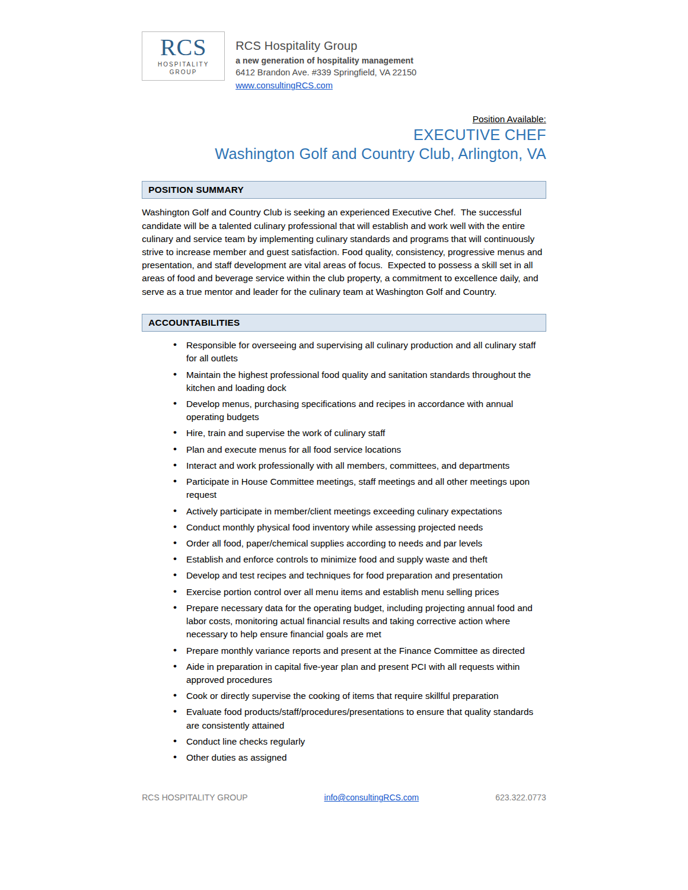RCS
HOSPITALITY
GROUP
RCS Hospitality Group
a new generation of hospitality management
6412 Brandon Ave. #339 Springfield, VA 22150
www.consultingRCS.com
Position Available:
EXECUTIVE CHEF
Washington Golf and Country Club, Arlington, VA
POSITION SUMMARY
Washington Golf and Country Club is seeking an experienced Executive Chef. The successful candidate will be a talented culinary professional that will establish and work well with the entire culinary and service team by implementing culinary standards and programs that will continuously strive to increase member and guest satisfaction. Food quality, consistency, progressive menus and presentation, and staff development are vital areas of focus. Expected to possess a skill set in all areas of food and beverage service within the club property, a commitment to excellence daily, and serve as a true mentor and leader for the culinary team at Washington Golf and Country.
ACCOUNTABILITIES
Responsible for overseeing and supervising all culinary production and all culinary staff for all outlets
Maintain the highest professional food quality and sanitation standards throughout the kitchen and loading dock
Develop menus, purchasing specifications and recipes in accordance with annual operating budgets
Hire, train and supervise the work of culinary staff
Plan and execute menus for all food service locations
Interact and work professionally with all members, committees, and departments
Participate in House Committee meetings, staff meetings and all other meetings upon request
Actively participate in member/client meetings exceeding culinary expectations
Conduct monthly physical food inventory while assessing projected needs
Order all food, paper/chemical supplies according to needs and par levels
Establish and enforce controls to minimize food and supply waste and theft
Develop and test recipes and techniques for food preparation and presentation
Exercise portion control over all menu items and establish menu selling prices
Prepare necessary data for the operating budget, including projecting annual food and labor costs, monitoring actual financial results and taking corrective action where necessary to help ensure financial goals are met
Prepare monthly variance reports and present at the Finance Committee as directed
Aide in preparation in capital five-year plan and present PCI with all requests within approved procedures
Cook or directly supervise the cooking of items that require skillful preparation
Evaluate food products/staff/procedures/presentations to ensure that quality standards are consistently attained
Conduct line checks regularly
Other duties as assigned
RCS HOSPITALITY GROUP
info@consultingRCS.com
623.322.0773